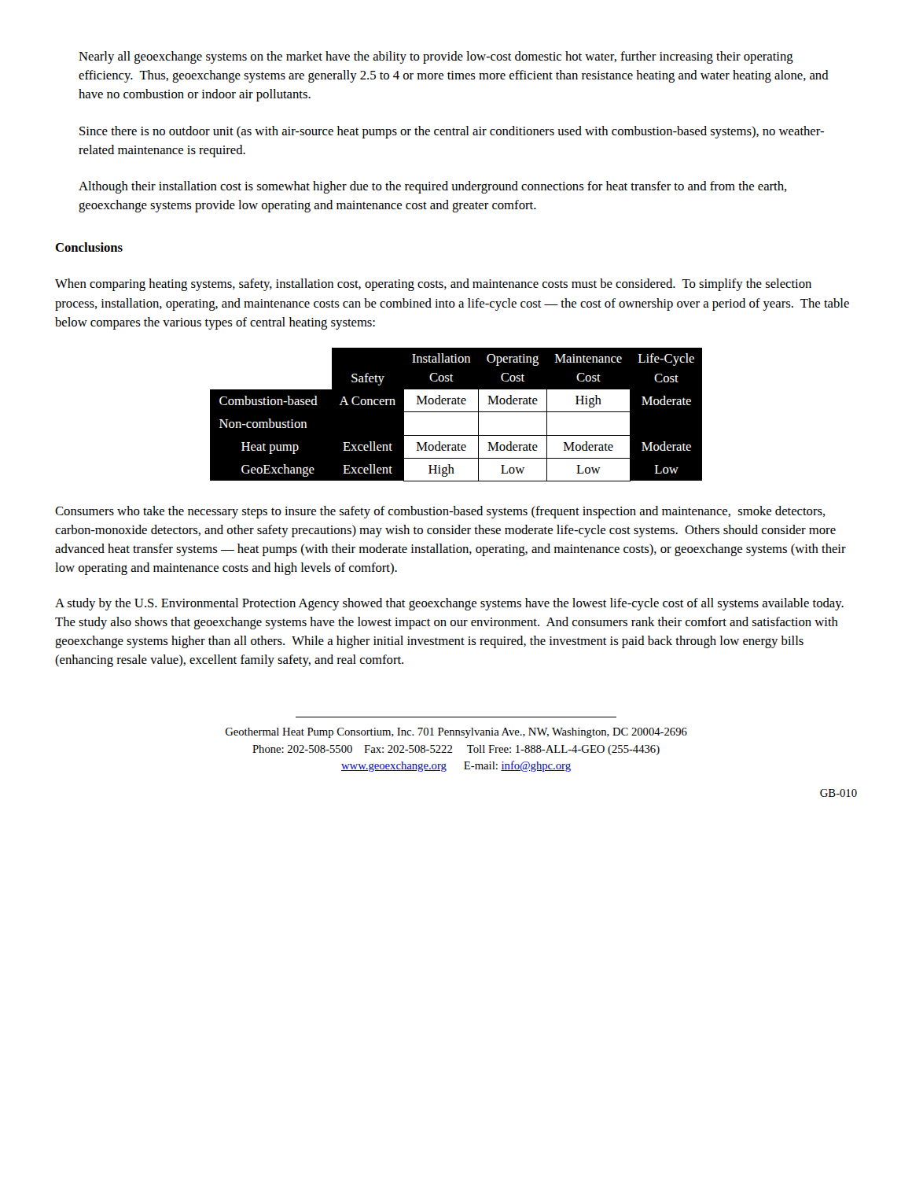Nearly all geoexchange systems on the market have the ability to provide low-cost domestic hot water, further increasing their operating efficiency. Thus, geoexchange systems are generally 2.5 to 4 or more times more efficient than resistance heating and water heating alone, and have no combustion or indoor air pollutants.
Since there is no outdoor unit (as with air-source heat pumps or the central air conditioners used with combustion-based systems), no weather-related maintenance is required.
Although their installation cost is somewhat higher due to the required underground connections for heat transfer to and from the earth, geoexchange systems provide low operating and maintenance cost and greater comfort.
Conclusions
When comparing heating systems, safety, installation cost, operating costs, and maintenance costs must be considered. To simplify the selection process, installation, operating, and maintenance costs can be combined into a life-cycle cost — the cost of ownership over a period of years. The table below compares the various types of central heating systems:
| | Safety | Installation Cost | Operating Cost | Maintenance Cost | Life-Cycle Cost |
| Combustion-based | A Concern | Moderate | Moderate | High | Moderate |
| Non-combustion | | | | | |
| Heat pump | Excellent | Moderate | Moderate | Moderate | Moderate |
| GeoExchange | Excellent | High | Low | Low | Low |
Consumers who take the necessary steps to insure the safety of combustion-based systems (frequent inspection and maintenance, smoke detectors, carbon-monoxide detectors, and other safety precautions) may wish to consider these moderate life-cycle cost systems. Others should consider more advanced heat transfer systems — heat pumps (with their moderate installation, operating, and maintenance costs), or geoexchange systems (with their low operating and maintenance costs and high levels of comfort).
A study by the U.S. Environmental Protection Agency showed that geoexchange systems have the lowest life-cycle cost of all systems available today. The study also shows that geoexchange systems have the lowest impact on our environment. And consumers rank their comfort and satisfaction with geoexchange systems higher than all others. While a higher initial investment is required, the investment is paid back through low energy bills (enhancing resale value), excellent family safety, and real comfort.
Geothermal Heat Pump Consortium, Inc. 701 Pennsylvania Ave., NW, Washington, DC 20004-2696
Phone: 202-508-5500 Fax: 202-508-5222 Toll Free: 1-888-ALL-4-GEO (255-4436)
www.geoexchange.org E-mail: info@ghpc.org
GB-010